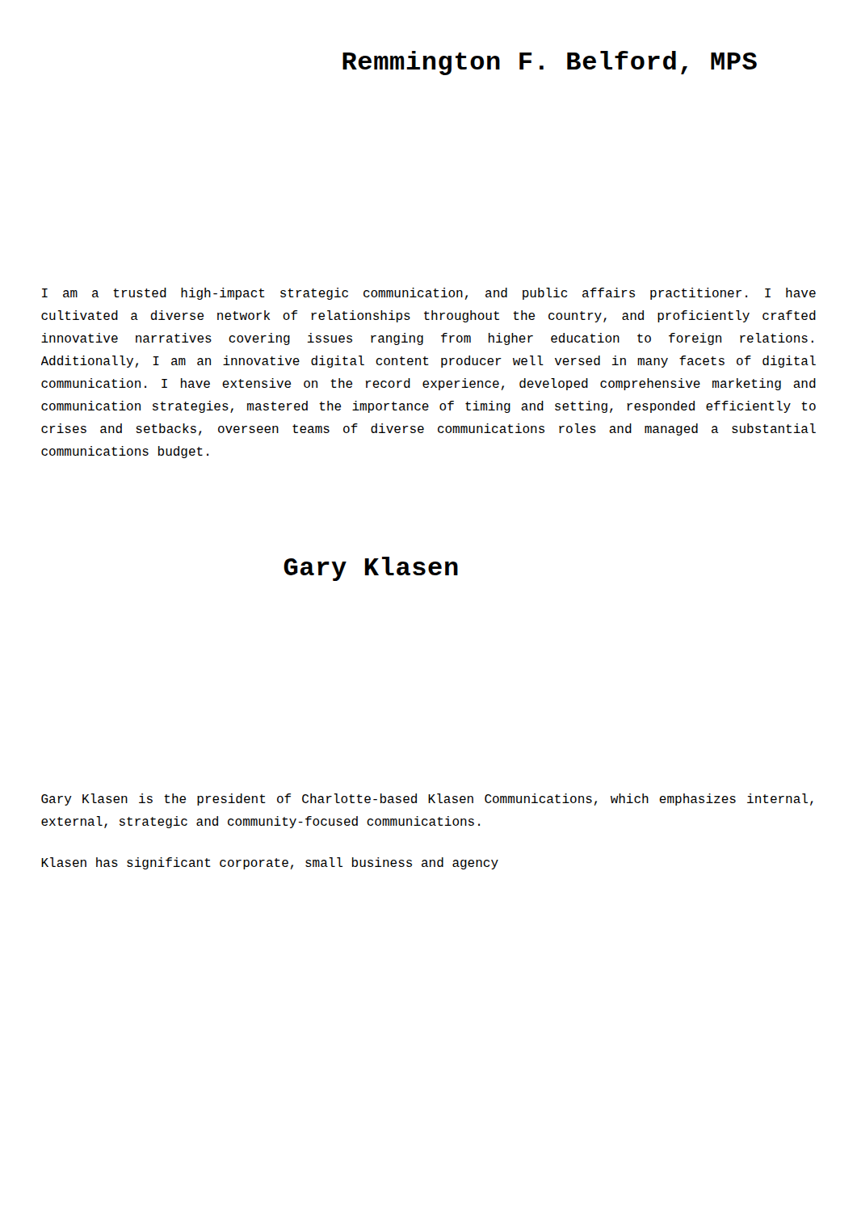Remmington F. Belford, MPS
I am a trusted high-impact strategic communication, and public affairs practitioner. I have cultivated a diverse network of relationships throughout the country, and proficiently crafted innovative narratives covering issues ranging from higher education to foreign relations. Additionally, I am an innovative digital content producer well versed in many facets of digital communication. I have extensive on the record experience, developed comprehensive marketing and communication strategies, mastered the importance of timing and setting, responded efficiently to crises and setbacks, overseen teams of diverse communications roles and managed a substantial communications budget.
Gary Klasen
Gary Klasen is the president of Charlotte-based Klasen Communications, which emphasizes internal, external, strategic and community-focused communications.
Klasen has significant corporate, small business and agency